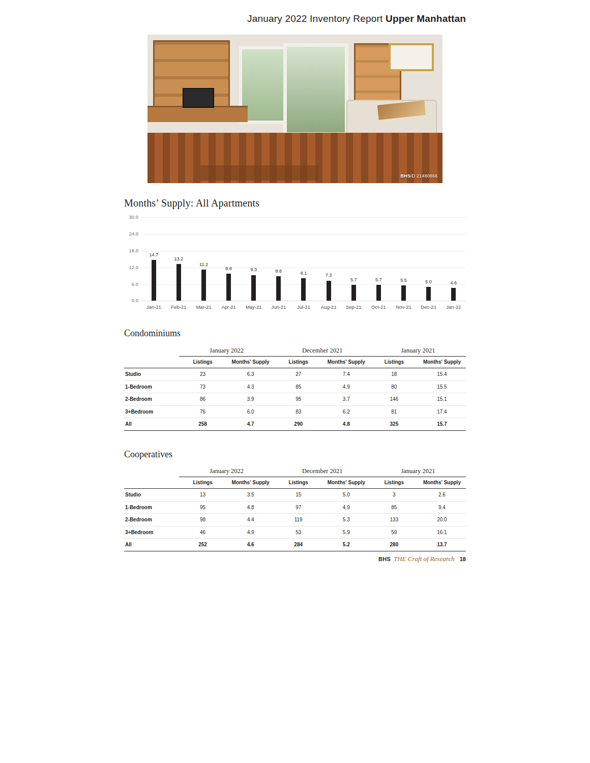January 2022 Inventory Report Upper Manhattan
BHSID 21480866
Months’ Supply: All Apartments
30.0 24.0 18.0 12.0 6.0 0.0
14.7
13.2
11.2
9.8
9.3
8.8
8.1
7.3
5.7
5.7
5.5
5.0
4.6
Jan-21 Feb-21 Mar-21 Apr-21 May-21 Jun-21 Jul-21 Aug-21 Sep-21 Oct-21 Nov-21 Dec-21 Jan-22
Condominiums
| | January 2022 | December 2021 | January 2021 |
| --- | --- | --- | --- |
| | Listings | Months' Supply | Listings | Months' Supply | Listings | Months' Supply |
| Studio | 23 | 6.3 | 27 | 7.4 | 18 | 15.4 |
| 1-Bedroom | 73 | 4.3 | 85 | 4.9 | 80 | 15.5 |
| 2-Bedroom | 86 | 3.9 | 95 | 3.7 | 146 | 15.1 |
| 3+Bedroom | 76 | 6.0 | 83 | 6.2 | 81 | 17.4 |
| All | 258 | 4.7 | 290 | 4.8 | 325 | 15.7 |
Cooperatives
| | January 2022 | December 2021 | January 2021 |
| --- | --- | --- | --- |
| | Listings | Months' Supply | Listings | Months' Supply | Listings | Months' Supply |
| Studio | 13 | 3.5 | 15 | 5.0 | 3 | 2.6 |
| 1-Bedroom | 95 | 4.8 | 97 | 4.9 | 85 | 9.4 |
| 2-Bedroom | 98 | 4.4 | 119 | 5.3 | 133 | 20.0 |
| 3+Bedroom | 46 | 4.9 | 53 | 5.9 | 59 | 16.1 |
| All | 252 | 4.6 | 284 | 5.2 | 280 | 13.7 |
BHS THE Craft of Research 18